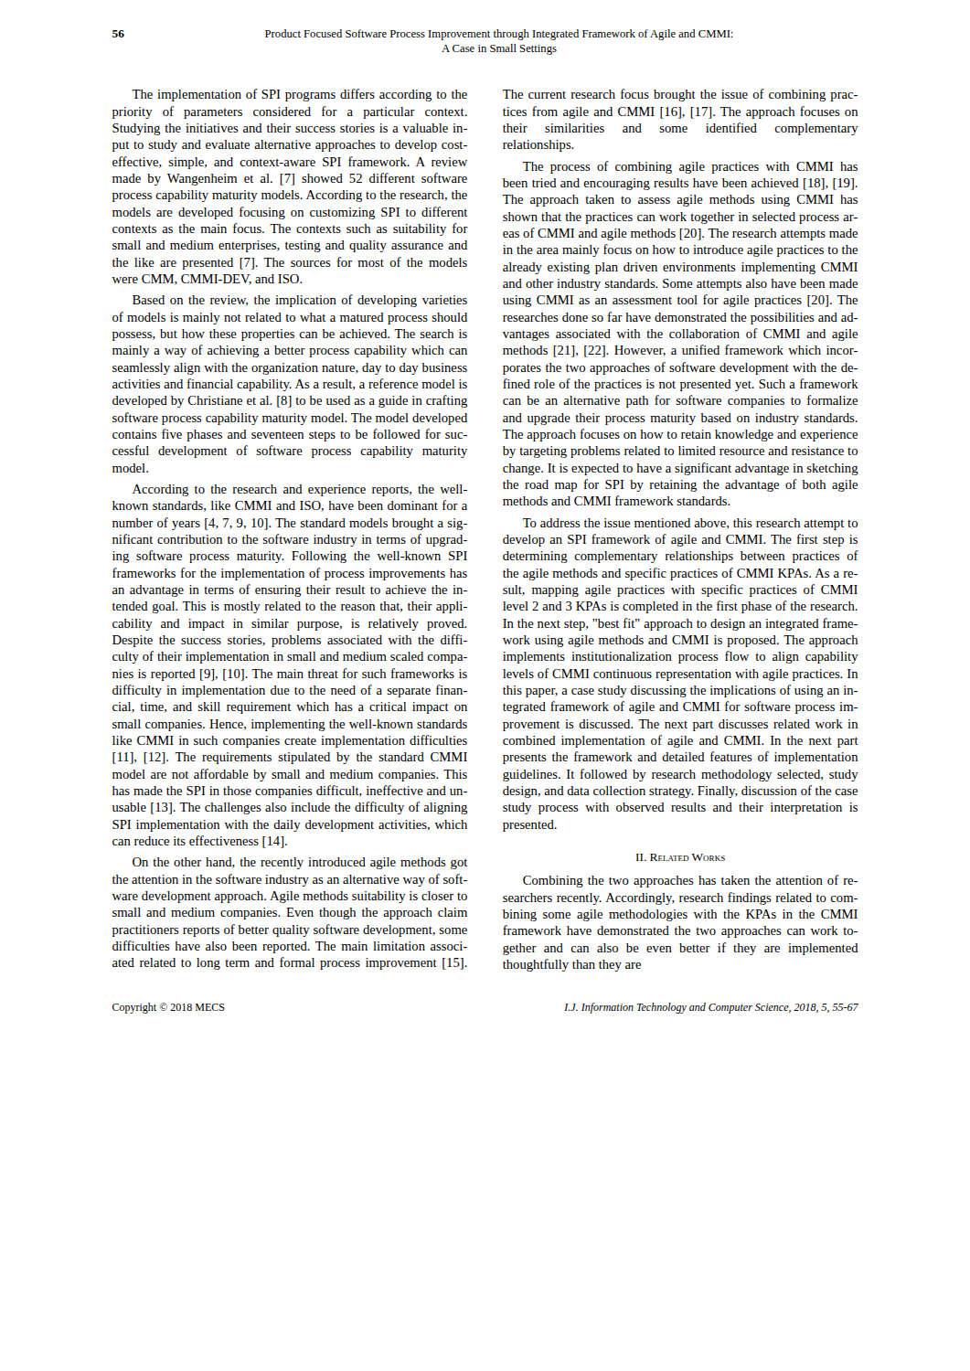56 Product Focused Software Process Improvement through Integrated Framework of Agile and CMMI: A Case in Small Settings
The implementation of SPI programs differs according to the priority of parameters considered for a particular context. Studying the initiatives and their success stories is a valuable input to study and evaluate alternative approaches to develop cost-effective, simple, and context-aware SPI framework. A review made by Wangenheim et al. [7] showed 52 different software process capability maturity models. According to the research, the models are developed focusing on customizing SPI to different contexts as the main focus. The contexts such as suitability for small and medium enterprises, testing and quality assurance and the like are presented [7]. The sources for most of the models were CMM, CMMI-DEV, and ISO.
Based on the review, the implication of developing varieties of models is mainly not related to what a matured process should possess, but how these properties can be achieved. The search is mainly a way of achieving a better process capability which can seamlessly align with the organization nature, day to day business activities and financial capability. As a result, a reference model is developed by Christiane et al. [8] to be used as a guide in crafting software process capability maturity model. The model developed contains five phases and seventeen steps to be followed for successful development of software process capability maturity model.
According to the research and experience reports, the well-known standards, like CMMI and ISO, have been dominant for a number of years [4, 7, 9, 10]. The standard models brought a significant contribution to the software industry in terms of upgrading software process maturity. Following the well-known SPI frameworks for the implementation of process improvements has an advantage in terms of ensuring their result to achieve the intended goal. This is mostly related to the reason that, their applicability and impact in similar purpose, is relatively proved. Despite the success stories, problems associated with the difficulty of their implementation in small and medium scaled companies is reported [9], [10]. The main threat for such frameworks is difficulty in implementation due to the need of a separate financial, time, and skill requirement which has a critical impact on small companies. Hence, implementing the well-known standards like CMMI in such companies create implementation difficulties [11], [12]. The requirements stipulated by the standard CMMI model are not affordable by small and medium companies. This has made the SPI in those companies difficult, ineffective and unusable [13]. The challenges also include the difficulty of aligning SPI implementation with the daily development activities, which can reduce its effectiveness [14].
On the other hand, the recently introduced agile methods got the attention in the software industry as an alternative way of software development approach. Agile methods suitability is closer to small and medium companies. Even though the approach claim practitioners reports of better quality software development, some difficulties have also been reported. The main limitation associated related to long term and formal process improvement [15]. The current research focus brought the issue of combining practices from agile and CMMI [16], [17]. The approach focuses on their similarities and some identified complementary relationships.
The process of combining agile practices with CMMI has been tried and encouraging results have been achieved [18], [19]. The approach taken to assess agile methods using CMMI has shown that the practices can work together in selected process areas of CMMI and agile methods [20]. The research attempts made in the area mainly focus on how to introduce agile practices to the already existing plan driven environments implementing CMMI and other industry standards. Some attempts also have been made using CMMI as an assessment tool for agile practices [20]. The researches done so far have demonstrated the possibilities and advantages associated with the collaboration of CMMI and agile methods [21], [22]. However, a unified framework which incorporates the two approaches of software development with the defined role of the practices is not presented yet. Such a framework can be an alternative path for software companies to formalize and upgrade their process maturity based on industry standards. The approach focuses on how to retain knowledge and experience by targeting problems related to limited resource and resistance to change. It is expected to have a significant advantage in sketching the road map for SPI by retaining the advantage of both agile methods and CMMI framework standards.
To address the issue mentioned above, this research attempt to develop an SPI framework of agile and CMMI. The first step is determining complementary relationships between practices of the agile methods and specific practices of CMMI KPAs. As a result, mapping agile practices with specific practices of CMMI level 2 and 3 KPAs is completed in the first phase of the research. In the next step, "best fit" approach to design an integrated framework using agile methods and CMMI is proposed. The approach implements institutionalization process flow to align capability levels of CMMI continuous representation with agile practices. In this paper, a case study discussing the implications of using an integrated framework of agile and CMMI for software process improvement is discussed. The next part discusses related work in combined implementation of agile and CMMI. In the next part presents the framework and detailed features of implementation guidelines. It followed by research methodology selected, study design, and data collection strategy. Finally, discussion of the case study process with observed results and their interpretation is presented.
II. Related Works
Combining the two approaches has taken the attention of researchers recently. Accordingly, research findings related to combining some agile methodologies with the KPAs in the CMMI framework have demonstrated the two approaches can work together and can also be even better if they are implemented thoughtfully than they are
Copyright © 2018 MECS I.J. Information Technology and Computer Science, 2018, 5, 55-67